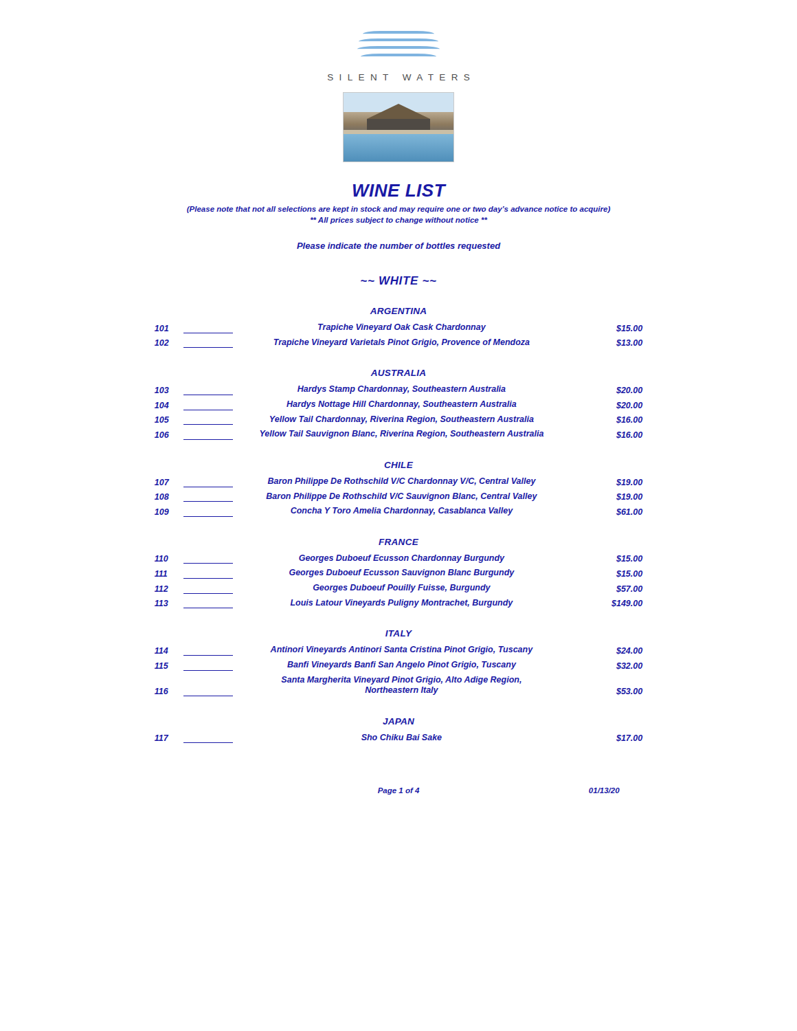SILENT WATERS
WINE LIST
(Please note that not all selections are kept in stock and may require one or two day’s advance notice to acquire)
** All prices subject to change without notice **
Please indicate the number of bottles requested
~~ WHITE ~~
ARGENTINA
| 101 | | Trapiche Vineyard Oak Cask Chardonnay | $15.00 |
| 102 | | Trapiche Vineyard Varietals Pinot Grigio, Provence of Mendoza | $13.00 |
AUSTRALIA
| 103 | | Hardys Stamp Chardonnay, Southeastern Australia | $20.00 |
| 104 | | Hardys Nottage Hill Chardonnay, Southeastern Australia | $20.00 |
| 105 | | Yellow Tail Chardonnay, Riverina Region, Southeastern Australia | $16.00 |
| 106 | | Yellow Tail Sauvignon Blanc, Riverina Region, Southeastern Australia | $16.00 |
CHILE
| 107 | | Baron Philippe De Rothschild V/C Chardonnay V/C, Central Valley | $19.00 |
| 108 | | Baron Philippe De Rothschild V/C Sauvignon Blanc, Central Valley | $19.00 |
| 109 | | Concha Y Toro Amelia Chardonnay, Casablanca Valley | $61.00 |
FRANCE
| 110 | | Georges Duboeuf Ecusson Chardonnay Burgundy | $15.00 |
| 111 | | Georges Duboeuf Ecusson Sauvignon Blanc Burgundy | $15.00 |
| 112 | | Georges Duboeuf Pouilly Fuisse, Burgundy | $57.00 |
| 113 | | Louis Latour Vineyards Puligny Montrachet, Burgundy | $149.00 |
ITALY
| 114 | | Antinori Vineyards Antinori Santa Cristina Pinot Grigio, Tuscany | $24.00 |
| 115 | | Banfi Vineyards Banfi San Angelo Pinot Grigio, Tuscany | $32.00 |
| 116 | | Santa Margherita Vineyard Pinot Grigio, Alto Adige Region, Northeastern Italy | $53.00 |
JAPAN
| 117 | | Sho Chiku Bai Sake | $17.00 |
Page 1 of 4 01/13/20